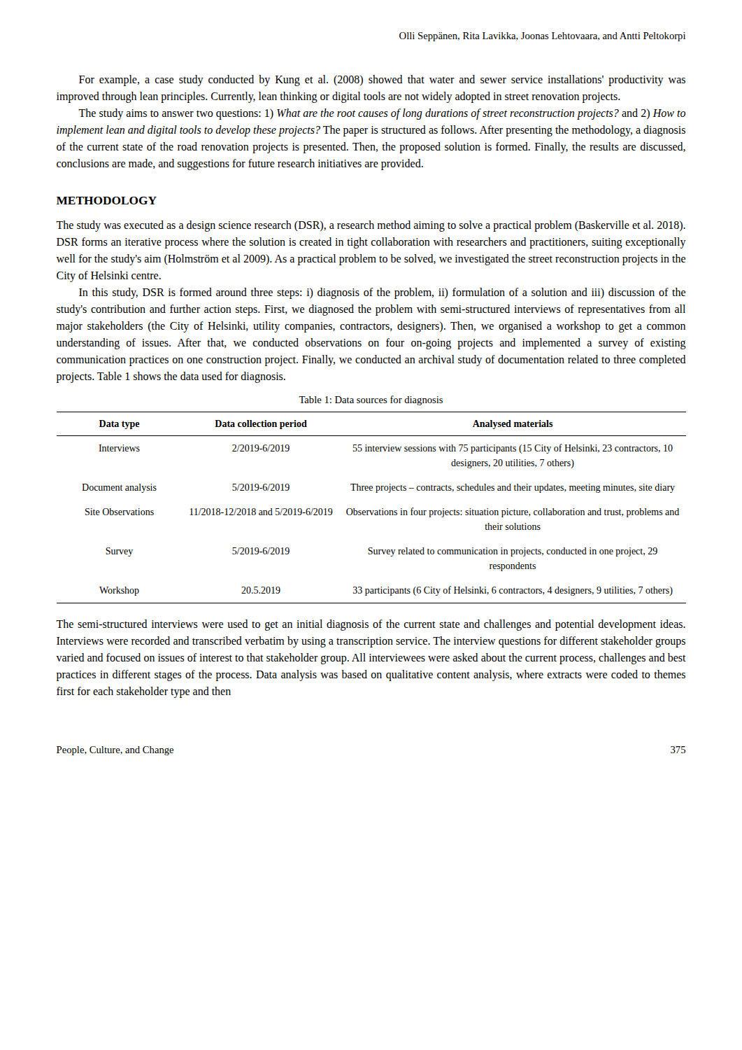Olli Seppänen, Rita Lavikka, Joonas Lehtovaara, and Antti Peltokorpi
For example, a case study conducted by Kung et al. (2008) showed that water and sewer service installations' productivity was improved through lean principles. Currently, lean thinking or digital tools are not widely adopted in street renovation projects.
The study aims to answer two questions: 1) What are the root causes of long durations of street reconstruction projects? and 2) How to implement lean and digital tools to develop these projects? The paper is structured as follows. After presenting the methodology, a diagnosis of the current state of the road renovation projects is presented. Then, the proposed solution is formed. Finally, the results are discussed, conclusions are made, and suggestions for future research initiatives are provided.
Methodology
The study was executed as a design science research (DSR), a research method aiming to solve a practical problem (Baskerville et al. 2018). DSR forms an iterative process where the solution is created in tight collaboration with researchers and practitioners, suiting exceptionally well for the study's aim (Holmström et al 2009). As a practical problem to be solved, we investigated the street reconstruction projects in the City of Helsinki centre.
In this study, DSR is formed around three steps: i) diagnosis of the problem, ii) formulation of a solution and iii) discussion of the study's contribution and further action steps. First, we diagnosed the problem with semi-structured interviews of representatives from all major stakeholders (the City of Helsinki, utility companies, contractors, designers). Then, we organised a workshop to get a common understanding of issues. After that, we conducted observations on four on-going projects and implemented a survey of existing communication practices on one construction project. Finally, we conducted an archival study of documentation related to three completed projects. Table 1 shows the data used for diagnosis.
Table 1: Data sources for diagnosis
| Data type | Data collection period | Analysed materials |
| --- | --- | --- |
| Interviews | 2/2019-6/2019 | 55 interview sessions with 75 participants (15 City of Helsinki, 23 contractors, 10 designers, 20 utilities, 7 others) |
| Document analysis | 5/2019-6/2019 | Three projects – contracts, schedules and their updates, meeting minutes, site diary |
| Site Observations | 11/2018-12/2018 and 5/2019-6/2019 | Observations in four projects: situation picture, collaboration and trust, problems and their solutions |
| Survey | 5/2019-6/2019 | Survey related to communication in projects, conducted in one project, 29 respondents |
| Workshop | 20.5.2019 | 33 participants (6 City of Helsinki, 6 contractors, 4 designers, 9 utilities, 7 others) |
The semi-structured interviews were used to get an initial diagnosis of the current state and challenges and potential development ideas. Interviews were recorded and transcribed verbatim by using a transcription service. The interview questions for different stakeholder groups varied and focused on issues of interest to that stakeholder group. All interviewees were asked about the current process, challenges and best practices in different stages of the process. Data analysis was based on qualitative content analysis, where extracts were coded to themes first for each stakeholder type and then
People, Culture, and Change 375